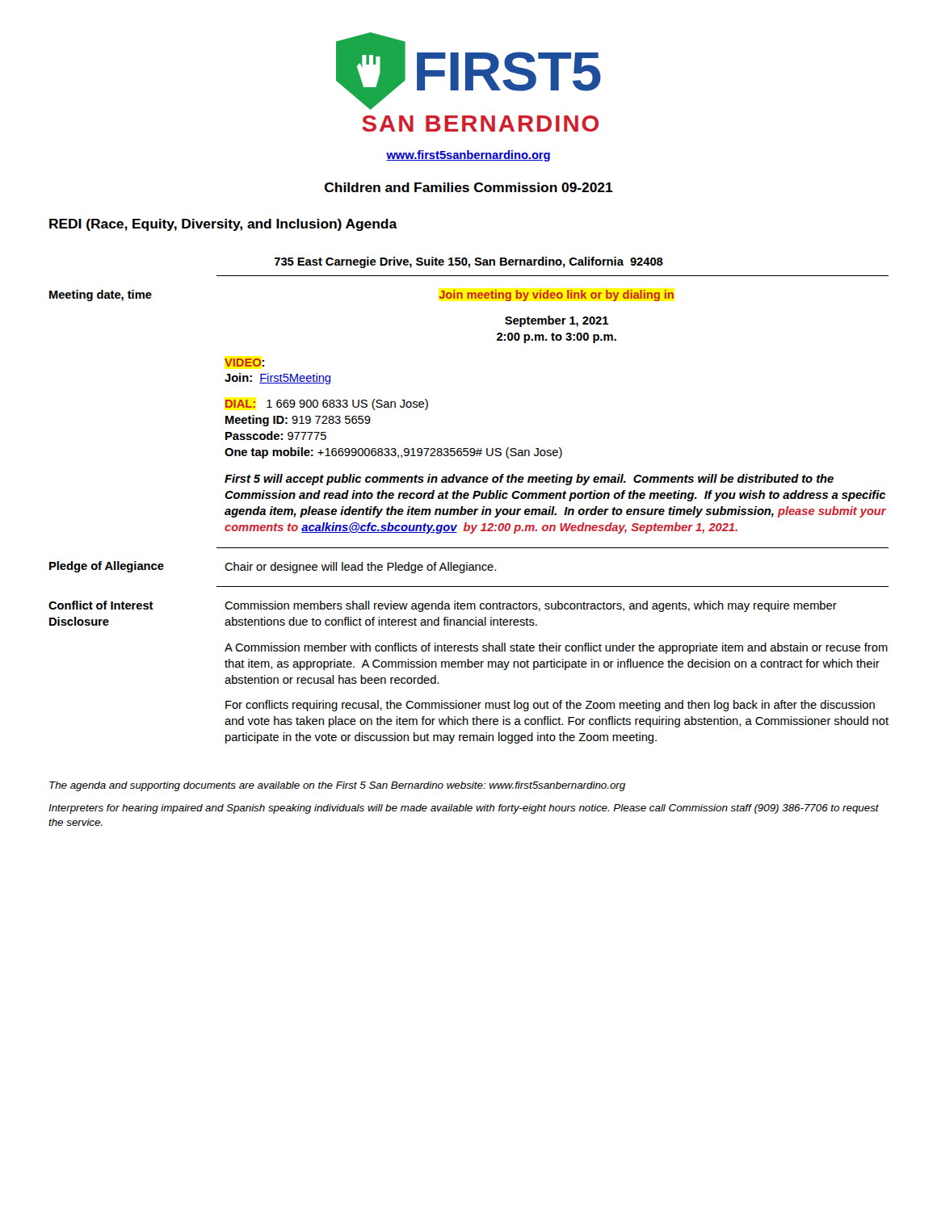FIRST5
SAN BERNARDINO
www.first5sanbernardino.org
Children and Families Commission 09-2021
REDI (Race, Equity, Diversity, and Inclusion) Agenda
735 East Carnegie Drive, Suite 150, San Bernardino, California 92408
| Meeting date, time | Join meeting by video link or by dialing in September 1, 2021 2:00 p.m. to 3:00 p.m. VIDEO : Join: First5Meeting DIAL: 1 669 900 6833 US (San Jose) Meeting ID: 919 7283 5659 Passcode: 977775 One tap mobile: +16699006833,,91972835659# US (San Jose) First 5 will accept public comments in advance of the meeting by email. Comments will be distributed to the Commission and read into the record at the Public Comment portion of the meeting. If you wish to address a specific agenda item, please identify the item number in your email. In order to ensure timely submission, please submit your comments to acalkins@cfc.sbcounty.gov by 12:00 p.m. on Wednesday, September 1, 2021. |
| Pledge of Allegiance | Chair or designee will lead the Pledge of Allegiance. |
| Conflict of Interest Disclosure | Commission members shall review agenda item contractors, subcontractors, and agents, which may require member abstentions due to conflict of interest and financial interests. A Commission member with conflicts of interests shall state their conflict under the appropriate item and abstain or recuse from that item, as appropriate. A Commission member may not participate in or influence the decision on a contract for which their abstention or recusal has been recorded. For conflicts requiring recusal, the Commissioner must log out of the Zoom meeting and then log back in after the discussion and vote has taken place on the item for which there is a conflict. For conflicts requiring abstention, a Commissioner should not participate in the vote or discussion but may remain logged into the Zoom meeting. |
The agenda and supporting documents are available on the First 5 San Bernardino website: www.first5sanbernardino.org
Interpreters for hearing impaired and Spanish speaking individuals will be made available with forty-eight hours notice. Please call Commission staff (909) 386-7706 to request the service.